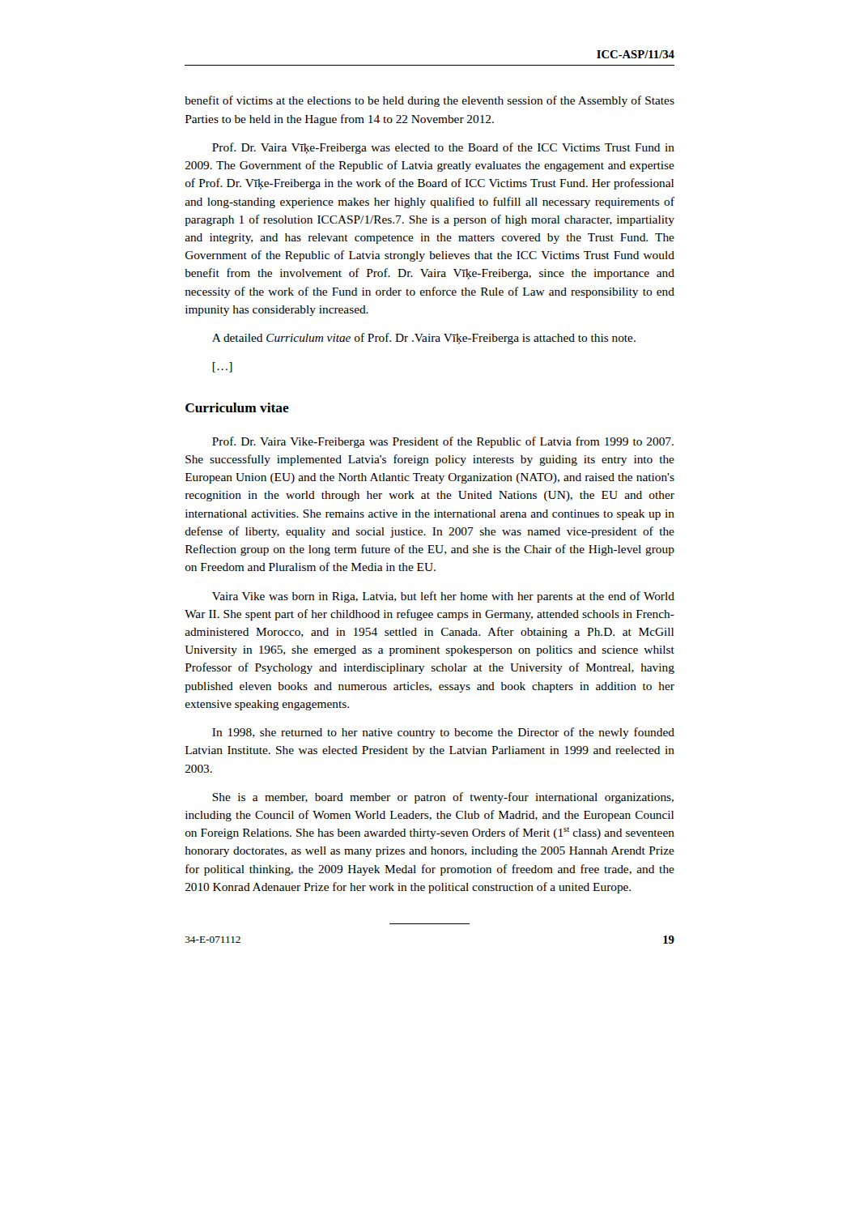ICC-ASP/11/34
benefit of victims at the elections to be held during the eleventh session of the Assembly of States Parties to be held in the Hague from 14 to 22 November 2012.
Prof. Dr. Vaira Vīķe-Freiberga was elected to the Board of the ICC Victims Trust Fund in 2009. The Government of the Republic of Latvia greatly evaluates the engagement and expertise of Prof. Dr. Vīķe-Freiberga in the work of the Board of ICC Victims Trust Fund. Her professional and long-standing experience makes her highly qualified to fulfill all necessary requirements of paragraph 1 of resolution ICCASP/1/Res.7. She is a person of high moral character, impartiality and integrity, and has relevant competence in the matters covered by the Trust Fund. The Government of the Republic of Latvia strongly believes that the ICC Victims Trust Fund would benefit from the involvement of Prof. Dr. Vaira Vīķe-Freiberga, since the importance and necessity of the work of the Fund in order to enforce the Rule of Law and responsibility to end impunity has considerably increased.
A detailed Curriculum vitae of Prof. Dr .Vaira Vīķe-Freiberga is attached to this note.
[…]
Curriculum vitae
Prof. Dr. Vaira Vike-Freiberga was President of the Republic of Latvia from 1999 to 2007. She successfully implemented Latvia's foreign policy interests by guiding its entry into the European Union (EU) and the North Atlantic Treaty Organization (NATO), and raised the nation's recognition in the world through her work at the United Nations (UN), the EU and other international activities. She remains active in the international arena and continues to speak up in defense of liberty, equality and social justice. In 2007 she was named vice-president of the Reflection group on the long term future of the EU, and she is the Chair of the High-level group on Freedom and Pluralism of the Media in the EU.
Vaira Vike was born in Riga, Latvia, but left her home with her parents at the end of World War II. She spent part of her childhood in refugee camps in Germany, attended schools in French-administered Morocco, and in 1954 settled in Canada. After obtaining a Ph.D. at McGill University in 1965, she emerged as a prominent spokesperson on politics and science whilst Professor of Psychology and interdisciplinary scholar at the University of Montreal, having published eleven books and numerous articles, essays and book chapters in addition to her extensive speaking engagements.
In 1998, she returned to her native country to become the Director of the newly founded Latvian Institute. She was elected President by the Latvian Parliament in 1999 and reelected in 2003.
She is a member, board member or patron of twenty-four international organizations, including the Council of Women World Leaders, the Club of Madrid, and the European Council on Foreign Relations. She has been awarded thirty-seven Orders of Merit (1st class) and seventeen honorary doctorates, as well as many prizes and honors, including the 2005 Hannah Arendt Prize for political thinking, the 2009 Hayek Medal for promotion of freedom and free trade, and the 2010 Konrad Adenauer Prize for her work in the political construction of a united Europe.
34-E-071112 19